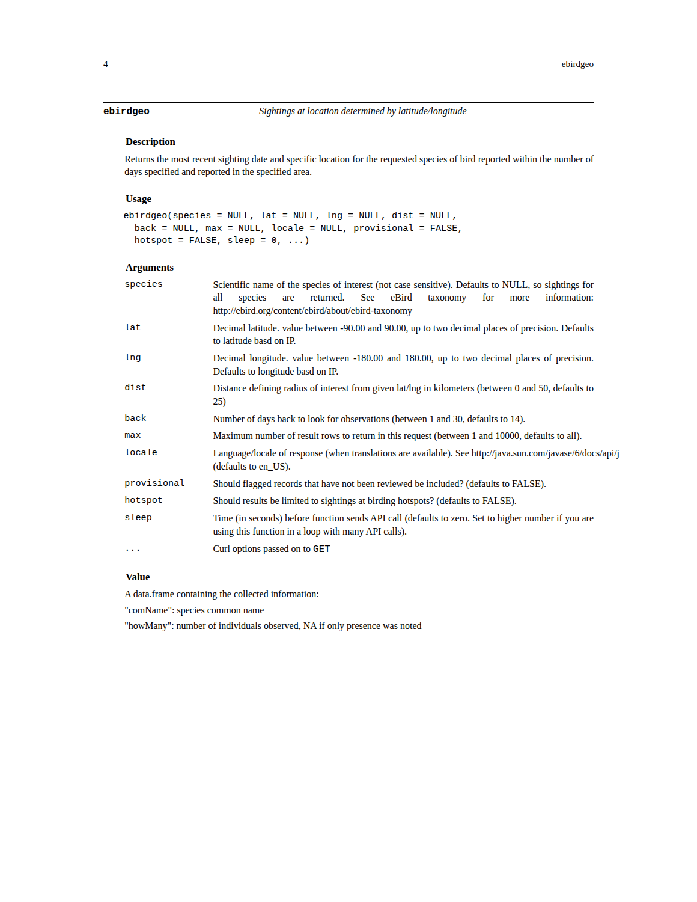4 ebirdgeo
ebirdgeo Sightings at location determined by latitude/longitude
Description
Returns the most recent sighting date and specific location for the requested species of bird reported within the number of days specified and reported in the specified area.
Usage
ebirdgeo(species = NULL, lat = NULL, lng = NULL, dist = NULL,
  back = NULL, max = NULL, locale = NULL, provisional = FALSE,
  hotspot = FALSE, sleep = 0, ...)
Arguments
species
Scientific name of the species of interest (not case sensitive). Defaults to NULL, so sightings for all species are returned. See eBird taxonomy for more information: http://ebird.org/content/ebird/about/ebird-taxonomy
lat
Decimal latitude. value between -90.00 and 90.00, up to two decimal places of precision. Defaults to latitude basd on IP.
lng
Decimal longitude. value between -180.00 and 180.00, up to two decimal places of precision. Defaults to longitude basd on IP.
dist
Distance defining radius of interest from given lat/lng in kilometers (between 0 and 50, defaults to 25)
back
Number of days back to look for observations (between 1 and 30, defaults to 14).
max
Maximum number of result rows to return in this request (between 1 and 10000, defaults to all).
locale
Language/locale of response (when translations are available). See http://java.sun.com/javase/6/docs/api/j
(defaults to en_US).
provisional
Should flagged records that have not been reviewed be included? (defaults to FALSE).
hotspot
Should results be limited to sightings at birding hotspots? (defaults to FALSE).
sleep
Time (in seconds) before function sends API call (defaults to zero. Set to higher number if you are using this function in a loop with many API calls).
...
Curl options passed on to GET
Value
A data.frame containing the collected information:
"comName": species common name
"howMany": number of individuals observed, NA if only presence was noted